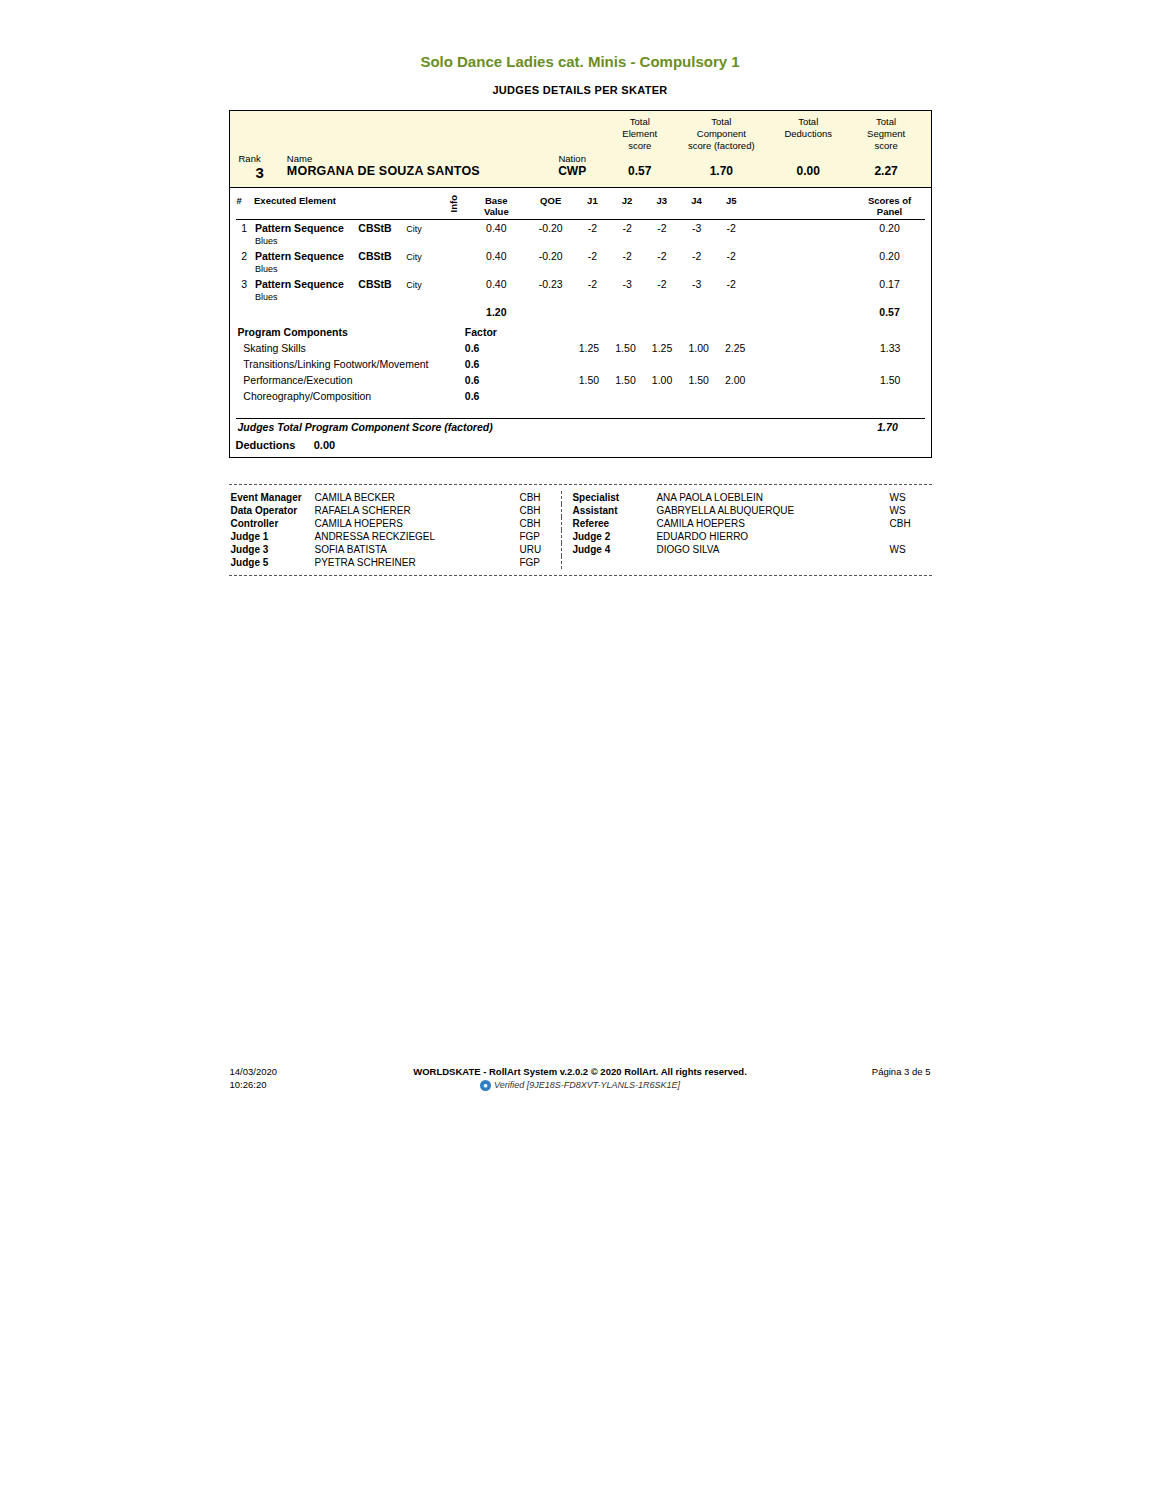Solo Dance Ladies cat. Minis - Compulsory 1
JUDGES DETAILS PER SKATER
| | | | Total Element score | Total Component score (factored) | Total Deductions | Total Segment score |
| Rank | Name | Nation | | | | |
| 3 | MORGANA DE SOUZA SANTOS | CWP | 0.57 | 1.70 | 0.00 | 2.27 |
| # | Executed Element | Info | Base Value | QOE | J1 | J2 | J3 | J4 | J5 | | Scores of Panel |
| --- | --- | --- | --- | --- | --- | --- | --- | --- | --- | --- | --- |
| 1 | Pattern Sequence CBStB City Blues | | 0.40 | -0.20 | -2 | -2 | -2 | -3 | -2 | | 0.20 |
| 2 | Pattern Sequence CBStB City Blues | | 0.40 | -0.20 | -2 | -2 | -2 | -2 | -2 | | 0.20 |
| 3 | Pattern Sequence CBStB City Blues | | 0.40 | -0.23 | -2 | -3 | -2 | -3 | -2 | | 0.17 |
| | | | 1.20 | | | | | | | | 0.57 |
| Program Components | Factor | | | | | | | | |
| Skating Skills | 0.6 | | 1.25 | 1.50 | 1.25 | 1.00 | 2.25 | | 1.33 |
| Transitions/Linking Footwork/Movement | 0.6 | | | | | | | | |
| Performance/Execution | 0.6 | | 1.50 | 1.50 | 1.00 | 1.50 | 2.00 | | 1.50 |
| Choreography/Composition | 0.6 | | | | | | | | |
| Judges Total Program Component Score (factored) | 1.70 |
Deductions 0.00
| Event Manager | CAMILA BECKER | CBH | Specialist | ANA PAOLA LOEBLEIN | WS |
| Data Operator | RAFAELA SCHERER | CBH | Assistant | GABRYELLA ALBUQUERQUE | WS |
| Controller | CAMILA HOEPERS | CBH | Referee | CAMILA HOEPERS | CBH |
| Judge 1 | ANDRESSA RECKZIEGEL | FGP | Judge 2 | EDUARDO HIERRO | |
| Judge 3 | SOFIA BATISTA | URU | Judge 4 | DIOGO SILVA | WS |
| Judge 5 | PYETRA SCHREINER | FGP | | | |
| 14/03/2020 | WORLDSKATE - RollArt System v.2.0.2 © 2020 RollArt. All rights reserved. | Página 3 de 5 |
| 10:26:20 | ● Verified [9JE18S-FD8XVT-YLANLS-1R6SK1E] | |